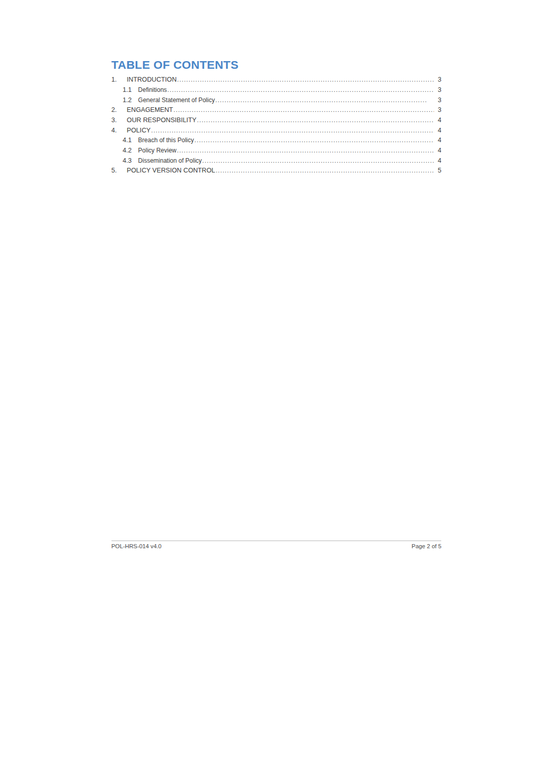TABLE OF CONTENTS
1. INTRODUCTION .................................................................................................................................. 3
1.1 Definitions ............................................................................................................................. 3
1.2 General Statement of Policy ............................................................................................. 3
2. ENGAGEMENT ................................................................................................................................ 3
3. OUR RESPONSIBILITY ................................................................................................................. 4
4. POLICY ............................................................................................................................................. 4
4.1 Breach of this Policy ................................................................................................................. 4
4.2 Policy Review ......................................................................................................................... 4
4.3 Dissemination of Policy ............................................................................................................. 4
5. POLICY VERSION CONTROL ................................................................................................. 5
POL-HRS-014 v4.0 Page 2 of 5